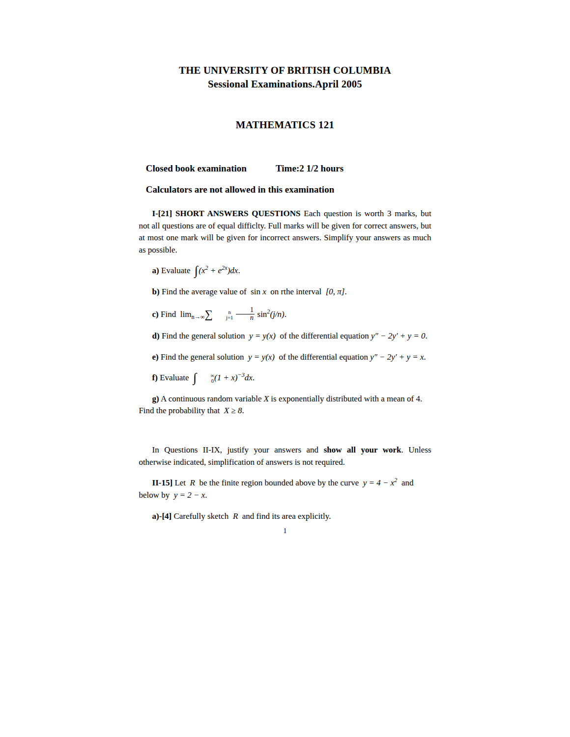THE UNIVERSITY OF BRITISH COLUMBIA
Sessional Examinations.April 2005
MATHEMATICS 121
Closed book examination Time:2 1/2 hours
Calculators are not allowed in this examination
I-[21] SHORT ANSWERS QUESTIONS Each question is worth 3 marks, but not all questions are of equal difficlty. Full marks will be given for correct answers, but at most one mark will be given for incorrect answers. Simplify your answers as much as possible.
a) Evaluate ∫(x2 + e2x)dx.
b) Find the average value of sin x on rthe interval [0, π].
c) Find limn→∞∑nj=1 1 n sin2(j/n).
d) Find the general solution y = y(x) of the differential equation y″ − 2y′ + y = 0.
e) Find the general solution y = y(x) of the differential equation y″ − 2y′ + y = x.
f) Evaluate ∫∞0(1 + x)−3dx.
g) A continuous random variable X is exponentially distributed with a mean of 4. Find the probability that X ≥ 8.
In Questions II-IX, justify your answers and show all your work. Unless otherwise indicated, simplification of answers is not required.
II-15] Let R be the finite region bounded above by the curve y = 4 − x2 and below by y = 2 − x.
a)-[4] Carefully sketch R and find its area explicitly.
1